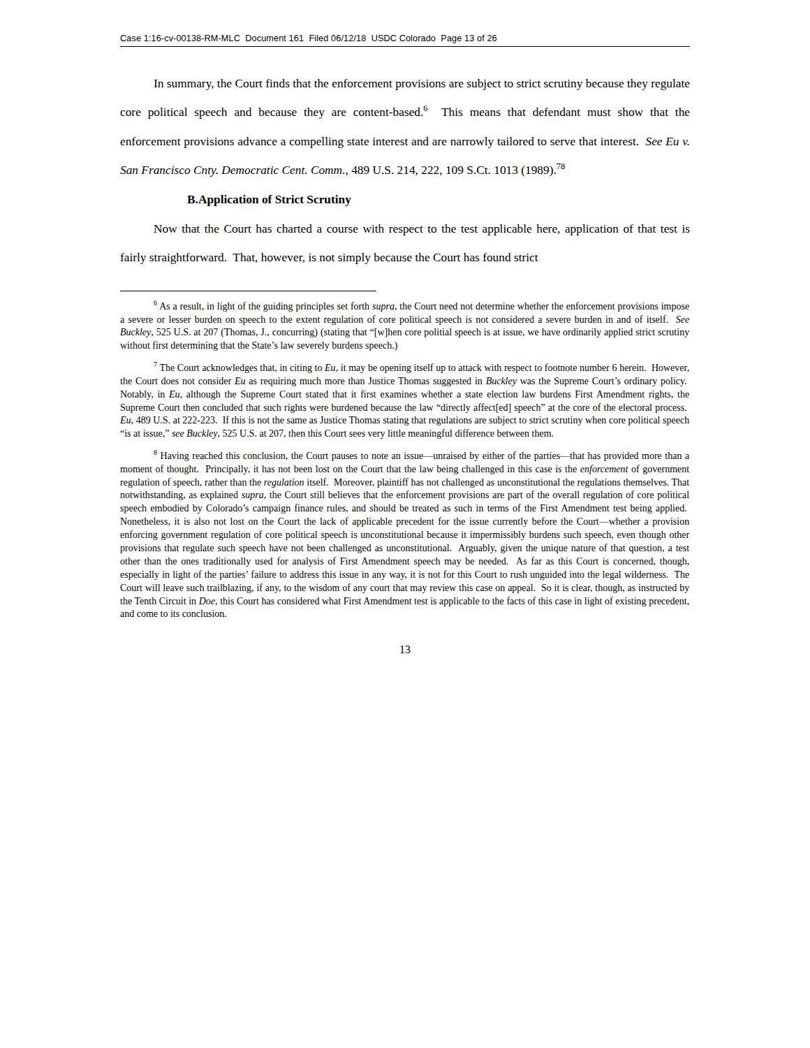Case 1:16-cv-00138-RM-MLC Document 161 Filed 06/12/18 USDC Colorado Page 13 of 26
In summary, the Court finds that the enforcement provisions are subject to strict scrutiny because they regulate core political speech and because they are content-based.6 This means that defendant must show that the enforcement provisions advance a compelling state interest and are narrowly tailored to serve that interest. See Eu v. San Francisco Cnty. Democratic Cent. Comm., 489 U.S. 214, 222, 109 S.Ct. 1013 (1989).78
B. Application of Strict Scrutiny
Now that the Court has charted a course with respect to the test applicable here, application of that test is fairly straightforward. That, however, is not simply because the Court has found strict
6 As a result, in light of the guiding principles set forth supra, the Court need not determine whether the enforcement provisions impose a severe or lesser burden on speech to the extent regulation of core political speech is not considered a severe burden in and of itself. See Buckley, 525 U.S. at 207 (Thomas, J., concurring) (stating that “[w]hen core politial speech is at issue, we have ordinarily applied strict scrutiny without first determining that the State’s law severely burdens speech.)
7 The Court acknowledges that, in citing to Eu, it may be opening itself up to attack with respect to footnote number 6 herein. However, the Court does not consider Eu as requiring much more than Justice Thomas suggested in Buckley was the Supreme Court’s ordinary policy. Notably, in Eu, although the Supreme Court stated that it first examines whether a state election law burdens First Amendment rights, the Supreme Court then concluded that such rights were burdened because the law “directly affect[ed] speech” at the core of the electoral process. Eu, 489 U.S. at 222-223. If this is not the same as Justice Thomas stating that regulations are subject to strict scrutiny when core political speech “is at issue,” see Buckley, 525 U.S. at 207, then this Court sees very little meaningful difference between them.
8 Having reached this conclusion, the Court pauses to note an issue—unraised by either of the parties—that has provided more than a moment of thought. Principally, it has not been lost on the Court that the law being challenged in this case is the enforcement of government regulation of speech, rather than the regulation itself. Moreover, plaintiff has not challenged as unconstitutional the regulations themselves. That notwithstanding, as explained supra, the Court still believes that the enforcement provisions are part of the overall regulation of core political speech embodied by Colorado’s campaign finance rules, and should be treated as such in terms of the First Amendment test being applied. Nonetheless, it is also not lost on the Court the lack of applicable precedent for the issue currently before the Court—whether a provision enforcing government regulation of core political speech is unconstitutional because it impermissibly burdens such speech, even though other provisions that regulate such speech have not been challenged as unconstitutional. Arguably, given the unique nature of that question, a test other than the ones traditionally used for analysis of First Amendment speech may be needed. As far as this Court is concerned, though, especially in light of the parties’ failure to address this issue in any way, it is not for this Court to rush unguided into the legal wilderness. The Court will leave such trailblazing, if any, to the wisdom of any court that may review this case on appeal. So it is clear, though, as instructed by the Tenth Circuit in Doe, this Court has considered what First Amendment test is applicable to the facts of this case in light of existing precedent, and come to its conclusion.
13